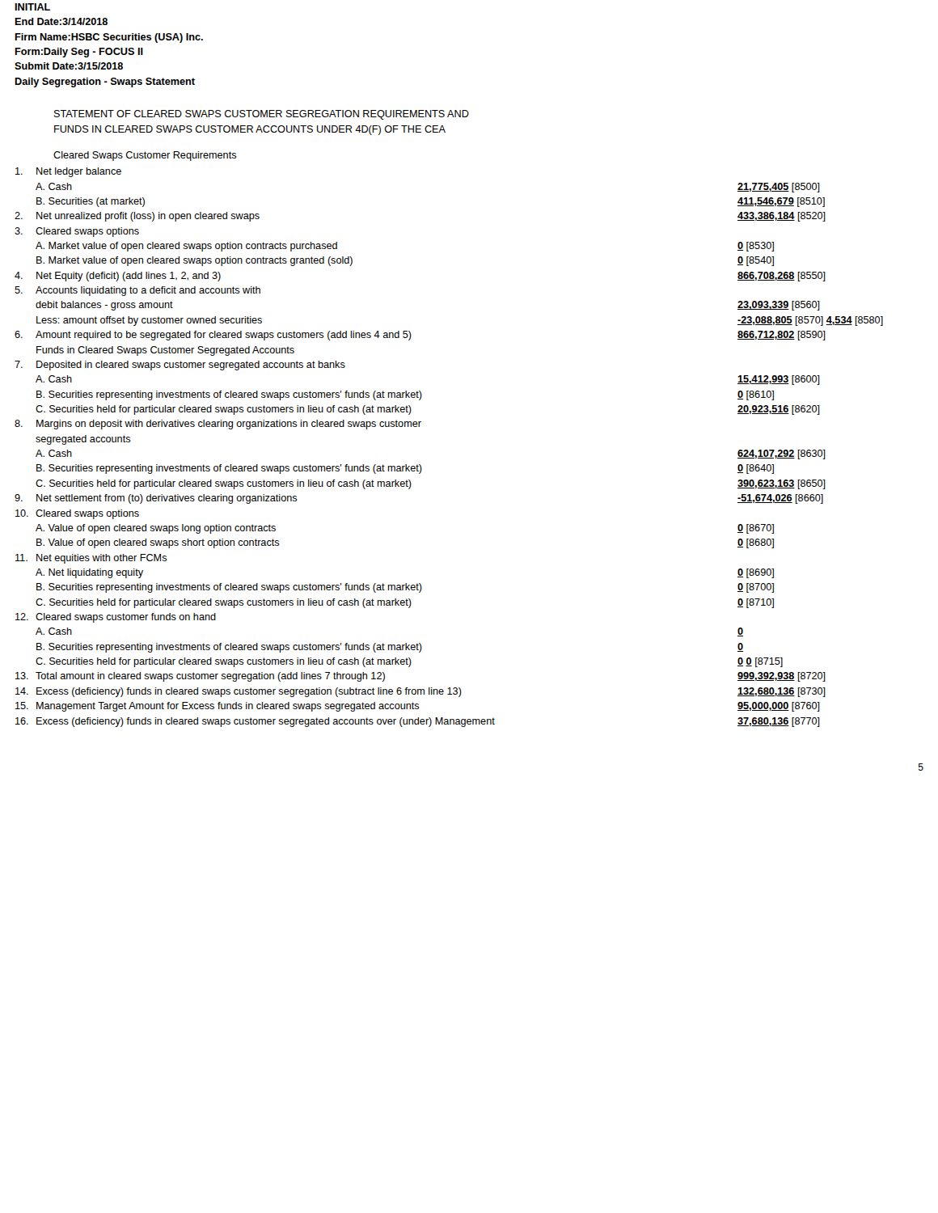INITIAL
End Date:3/14/2018
Firm Name:HSBC Securities (USA) Inc.
Form:Daily Seg - FOCUS II
Submit Date:3/15/2018
Daily Segregation - Swaps Statement
STATEMENT OF CLEARED SWAPS CUSTOMER SEGREGATION REQUIREMENTS AND
FUNDS IN CLEARED SWAPS CUSTOMER ACCOUNTS UNDER 4D(F) OF THE CEA
Cleared Swaps Customer Requirements
| 1. | Net ledger balance | |
| | A. Cash | 21,775,405 [8500] |
| | B. Securities (at market) | 411,546,679 [8510] |
| 2. | Net unrealized profit (loss) in open cleared swaps | 433,386,184 [8520] |
| 3. | Cleared swaps options | |
| | A. Market value of open cleared swaps option contracts purchased | 0 [8530] |
| | B. Market value of open cleared swaps option contracts granted (sold) | 0 [8540] |
| 4. | Net Equity (deficit) (add lines 1, 2, and 3) | 866,708,268 [8550] |
| 5. | Accounts liquidating to a deficit and accounts with | |
| | debit balances - gross amount | 23,093,339 [8560] |
| | Less: amount offset by customer owned securities | -23,088,805 [8570] 4,534 [8580] |
| 6. | Amount required to be segregated for cleared swaps customers (add lines 4 and 5) | 866,712,802 [8590] |
| | Funds in Cleared Swaps Customer Segregated Accounts | |
| 7. | Deposited in cleared swaps customer segregated accounts at banks | |
| | A. Cash | 15,412,993 [8600] |
| | B. Securities representing investments of cleared swaps customers' funds (at market) | 0 [8610] |
| | C. Securities held for particular cleared swaps customers in lieu of cash (at market) | 20,923,516 [8620] |
| 8. | Margins on deposit with derivatives clearing organizations in cleared swaps customer | |
| | segregated accounts | |
| | A. Cash | 624,107,292 [8630] |
| | B. Securities representing investments of cleared swaps customers' funds (at market) | 0 [8640] |
| | C. Securities held for particular cleared swaps customers in lieu of cash (at market) | 390,623,163 [8650] |
| 9. | Net settlement from (to) derivatives clearing organizations | -51,674,026 [8660] |
| 10. | Cleared swaps options | |
| | A. Value of open cleared swaps long option contracts | 0 [8670] |
| | B. Value of open cleared swaps short option contracts | 0 [8680] |
| 11. | Net equities with other FCMs | |
| | A. Net liquidating equity | 0 [8690] |
| | B. Securities representing investments of cleared swaps customers' funds (at market) | 0 [8700] |
| | C. Securities held for particular cleared swaps customers in lieu of cash (at market) | 0 [8710] |
| 12. | Cleared swaps customer funds on hand | |
| | A. Cash | 0 |
| | B. Securities representing investments of cleared swaps customers' funds (at market) | 0 |
| | C. Securities held for particular cleared swaps customers in lieu of cash (at market) | 0 0 [8715] |
| 13. | Total amount in cleared swaps customer segregation (add lines 7 through 12) | 999,392,938 [8720] |
| 14. | Excess (deficiency) funds in cleared swaps customer segregation (subtract line 6 from line 13) | 132,680,136 [8730] |
| 15. | Management Target Amount for Excess funds in cleared swaps segregated accounts | 95,000,000 [8760] |
| 16. | Excess (deficiency) funds in cleared swaps customer segregated accounts over (under) Management | 37,680,136 [8770] |
5